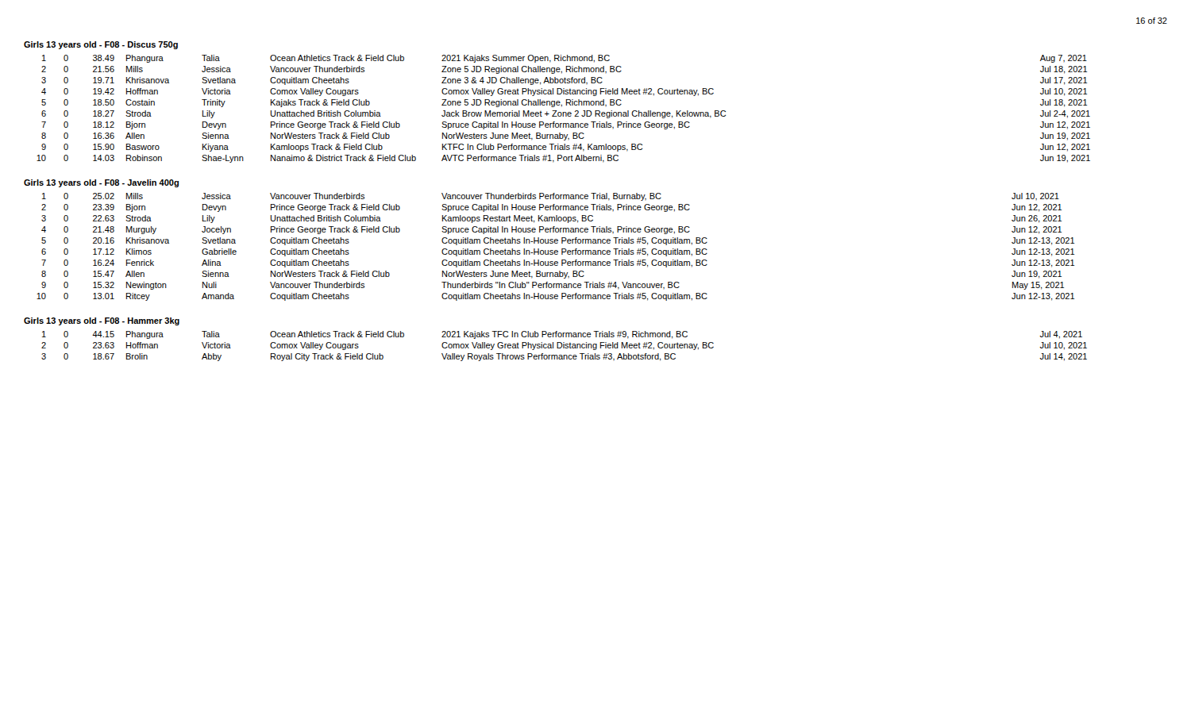16 of 32
Girls 13 years old - F08 - Discus 750g
| 1 | 0 | 38.49 | Phangura | Talia | Ocean Athletics Track & Field Club | 2021 Kajaks Summer Open, Richmond, BC | Aug 7, 2021 |
| 2 | 0 | 21.56 | Mills | Jessica | Vancouver Thunderbirds | Zone 5 JD Regional Challenge, Richmond, BC | Jul 18, 2021 |
| 3 | 0 | 19.71 | Khrisanova | Svetlana | Coquitlam Cheetahs | Zone 3 & 4 JD Challenge, Abbotsford, BC | Jul 17, 2021 |
| 4 | 0 | 19.42 | Hoffman | Victoria | Comox Valley Cougars | Comox Valley Great Physical Distancing Field Meet #2, Courtenay, BC | Jul 10, 2021 |
| 5 | 0 | 18.50 | Costain | Trinity | Kajaks Track & Field Club | Zone 5 JD Regional Challenge, Richmond, BC | Jul 18, 2021 |
| 6 | 0 | 18.27 | Stroda | Lily | Unattached British Columbia | Jack Brow Memorial Meet + Zone 2 JD Regional Challenge, Kelowna, BC | Jul 2-4, 2021 |
| 7 | 0 | 18.12 | Bjorn | Devyn | Prince George Track & Field Club | Spruce Capital In House Performance Trials, Prince George, BC | Jun 12, 2021 |
| 8 | 0 | 16.36 | Allen | Sienna | NorWesters Track & Field Club | NorWesters June Meet, Burnaby, BC | Jun 19, 2021 |
| 9 | 0 | 15.90 | Basworo | Kiyana | Kamloops Track & Field Club | KTFC In Club Performance Trials #4, Kamloops, BC | Jun 12, 2021 |
| 10 | 0 | 14.03 | Robinson | Shae-Lynn | Nanaimo & District Track & Field Club | AVTC Performance Trials #1, Port Alberni, BC | Jun 19, 2021 |
Girls 13 years old - F08 - Javelin 400g
| 1 | 0 | 25.02 | Mills | Jessica | Vancouver Thunderbirds | Vancouver Thunderbirds Performance Trial, Burnaby, BC | Jul 10, 2021 |
| 2 | 0 | 23.39 | Bjorn | Devyn | Prince George Track & Field Club | Spruce Capital In House Performance Trials, Prince George, BC | Jun 12, 2021 |
| 3 | 0 | 22.63 | Stroda | Lily | Unattached British Columbia | Kamloops Restart Meet, Kamloops, BC | Jun 26, 2021 |
| 4 | 0 | 21.48 | Murguly | Jocelyn | Prince George Track & Field Club | Spruce Capital In House Performance Trials, Prince George, BC | Jun 12, 2021 |
| 5 | 0 | 20.16 | Khrisanova | Svetlana | Coquitlam Cheetahs | Coquitlam Cheetahs In-House Performance Trials #5, Coquitlam, BC | Jun 12-13, 2021 |
| 6 | 0 | 17.12 | Klimos | Gabrielle | Coquitlam Cheetahs | Coquitlam Cheetahs In-House Performance Trials #5, Coquitlam, BC | Jun 12-13, 2021 |
| 7 | 0 | 16.24 | Fenrick | Alina | Coquitlam Cheetahs | Coquitlam Cheetahs In-House Performance Trials #5, Coquitlam, BC | Jun 12-13, 2021 |
| 8 | 0 | 15.47 | Allen | Sienna | NorWesters Track & Field Club | NorWesters June Meet, Burnaby, BC | Jun 19, 2021 |
| 9 | 0 | 15.32 | Newington | Nuli | Vancouver Thunderbirds | Thunderbirds "In Club" Performance Trials #4, Vancouver, BC | May 15, 2021 |
| 10 | 0 | 13.01 | Ritcey | Amanda | Coquitlam Cheetahs | Coquitlam Cheetahs In-House Performance Trials #5, Coquitlam, BC | Jun 12-13, 2021 |
Girls 13 years old - F08 - Hammer 3kg
| 1 | 0 | 44.15 | Phangura | Talia | Ocean Athletics Track & Field Club | 2021 Kajaks TFC In Club Performance Trials #9, Richmond, BC | Jul 4, 2021 |
| 2 | 0 | 23.63 | Hoffman | Victoria | Comox Valley Cougars | Comox Valley Great Physical Distancing Field Meet #2, Courtenay, BC | Jul 10, 2021 |
| 3 | 0 | 18.67 | Brolin | Abby | Royal City Track & Field Club | Valley Royals Throws Performance Trials #3, Abbotsford, BC | Jul 14, 2021 |